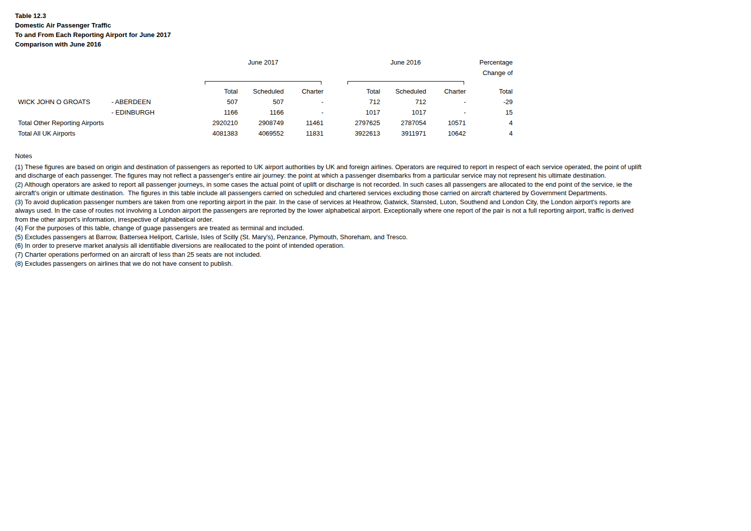Table 12.3
Domestic Air Passenger Traffic
To and From Each Reporting Airport for June 2017
Comparison with June 2016
| | | June 2017 | | June 2016 | Percentage |
| | | | | | Change of |
| | | Total | Scheduled | Charter | | Total | Scheduled | Charter | Total |
| WICK JOHN O GROATS | - ABERDEEN | 507 | 507 | - | | 712 | 712 | - | -29 |
| | - EDINBURGH | 1166 | 1166 | - | | 1017 | 1017 | - | 15 |
| Total Other Reporting Airports | 2920210 | 2908749 | 11461 | | 2797625 | 2787054 | 10571 | 4 |
| Total All UK Airports | 4081383 | 4069552 | 11831 | | 3922613 | 3911971 | 10642 | 4 |
Notes
(1) These figures are based on origin and destination of passengers as reported to UK airport authorities by UK and foreign airlines. Operators are required to report in respect of each service operated, the point of uplift
and discharge of each passenger. The figures may not reflect a passenger's entire air journey: the point at which a passenger disembarks from a particular service may not represent his ultimate destination.
(2) Although operators are asked to report all passenger journeys, in some cases the actual point of uplift or discharge is not recorded. In such cases all passengers are allocated to the end point of the service, ie the
aircraft's origin or ultimate destination. The figures in this table include all passengers carried on scheduled and chartered services excluding those carried on aircraft chartered by Government Departments.
(3) To avoid duplication passenger numbers are taken from one reporting airport in the pair. In the case of services at Heathrow, Gatwick, Stansted, Luton, Southend and London City, the London airport's reports are
always used. In the case of routes not involving a London airport the passengers are reprorted by the lower alphabetical airport. Exceptionally where one report of the pair is not a full reporting airport, traffic is derived
from the other airport's information, irrespective of alphabetical order.
(4) For the purposes of this table, change of guage passengers are treated as terminal and included.
(5) Excludes passengers at Barrow, Battersea Heliport, Carlisle, Isles of Scilly (St. Mary's), Penzance, Plymouth, Shoreham, and Tresco.
(6) In order to preserve market analysis all identifiable diversions are reallocated to the point of intended operation.
(7) Charter operations performed on an aircraft of less than 25 seats are not included.
(8) Excludes passengers on airlines that we do not have consent to publish.